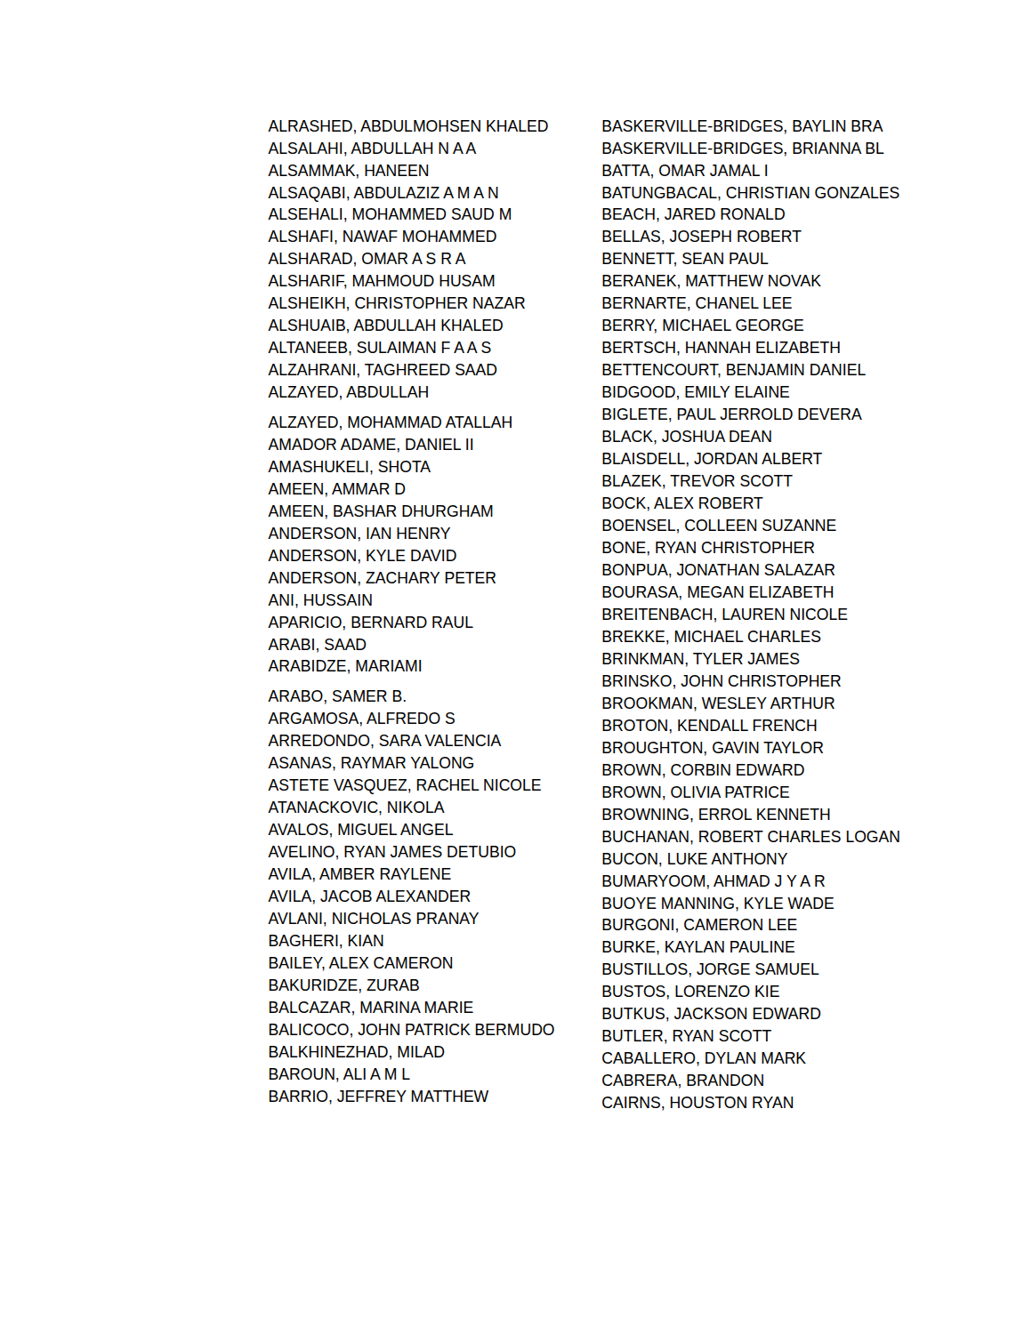ALRASHED, ABDULMOHSEN KHALED
ALSALAHI, ABDULLAH N A A
ALSAMMAK, HANEEN
ALSAQABI, ABDULAZIZ A M A N
ALSEHALI, MOHAMMED SAUD M
ALSHAFI, NAWAF MOHAMMED
ALSHARAD, OMAR A S R A
ALSHARIF, MAHMOUD HUSAM
ALSHEIKH, CHRISTOPHER NAZAR
ALSHUAIB, ABDULLAH KHALED
ALTANEEB, SULAIMAN F A A S
ALZAHRANI, TAGHREED SAAD
ALZAYED, ABDULLAH
ALZAYED, MOHAMMAD ATALLAH
AMADOR ADAME, DANIEL II
AMASHUKELI, SHOTA
AMEEN, AMMAR D
AMEEN, BASHAR DHURGHAM
ANDERSON, IAN HENRY
ANDERSON, KYLE DAVID
ANDERSON, ZACHARY PETER
ANI, HUSSAIN
APARICIO, BERNARD RAUL
ARABI, SAAD
ARABIDZE, MARIAMI
ARABO, SAMER B.
ARGAMOSA, ALFREDO S
ARREDONDO, SARA VALENCIA
ASANAS, RAYMAR YALONG
ASTETE VASQUEZ, RACHEL NICOLE
ATANACKOVIC, NIKOLA
AVALOS, MIGUEL ANGEL
AVELINO, RYAN JAMES DETUBIO
AVILA, AMBER RAYLENE
AVILA, JACOB ALEXANDER
AVLANI, NICHOLAS PRANAY
BAGHERI, KIAN
BAILEY, ALEX CAMERON
BAKURIDZE, ZURAB
BALCAZAR, MARINA MARIE
BALICOCO, JOHN PATRICK BERMUDO
BALKHINEZHAD, MILAD
BAROUN, ALI A M L
BARRIO, JEFFREY MATTHEW
BASKERVILLE-BRIDGES, BAYLIN BRA
BASKERVILLE-BRIDGES, BRIANNA BL
BATTA, OMAR JAMAL I
BATUNGBACAL, CHRISTIAN GONZALES
BEACH, JARED RONALD
BELLAS, JOSEPH ROBERT
BENNETT, SEAN PAUL
BERANEK, MATTHEW NOVAK
BERNARTE, CHANEL LEE
BERRY, MICHAEL GEORGE
BERTSCH, HANNAH ELIZABETH
BETTENCOURT, BENJAMIN DANIEL
BIDGOOD, EMILY ELAINE
BIGLETE, PAUL JERROLD DEVERA
BLACK, JOSHUA DEAN
BLAISDELL, JORDAN ALBERT
BLAZEK, TREVOR SCOTT
BOCK, ALEX ROBERT
BOENSEL, COLLEEN SUZANNE
BONE, RYAN CHRISTOPHER
BONPUA, JONATHAN SALAZAR
BOURASA, MEGAN ELIZABETH
BREITENBACH, LAUREN NICOLE
BREKKE, MICHAEL CHARLES
BRINKMAN, TYLER JAMES
BRINSKO, JOHN CHRISTOPHER
BROOKMAN, WESLEY ARTHUR
BROTON, KENDALL FRENCH
BROUGHTON, GAVIN TAYLOR
BROWN, CORBIN EDWARD
BROWN, OLIVIA PATRICE
BROWNING, ERROL KENNETH
BUCHANAN, ROBERT CHARLES LOGAN
BUCON, LUKE ANTHONY
BUMARYOOM, AHMAD J Y A R
BUOYE MANNING, KYLE WADE
BURGONI, CAMERON LEE
BURKE, KAYLAN PAULINE
BUSTILLOS, JORGE SAMUEL
BUSTOS, LORENZO KIE
BUTKUS, JACKSON EDWARD
BUTLER, RYAN SCOTT
CABALLERO, DYLAN MARK
CABRERA, BRANDON
CAIRNS, HOUSTON RYAN